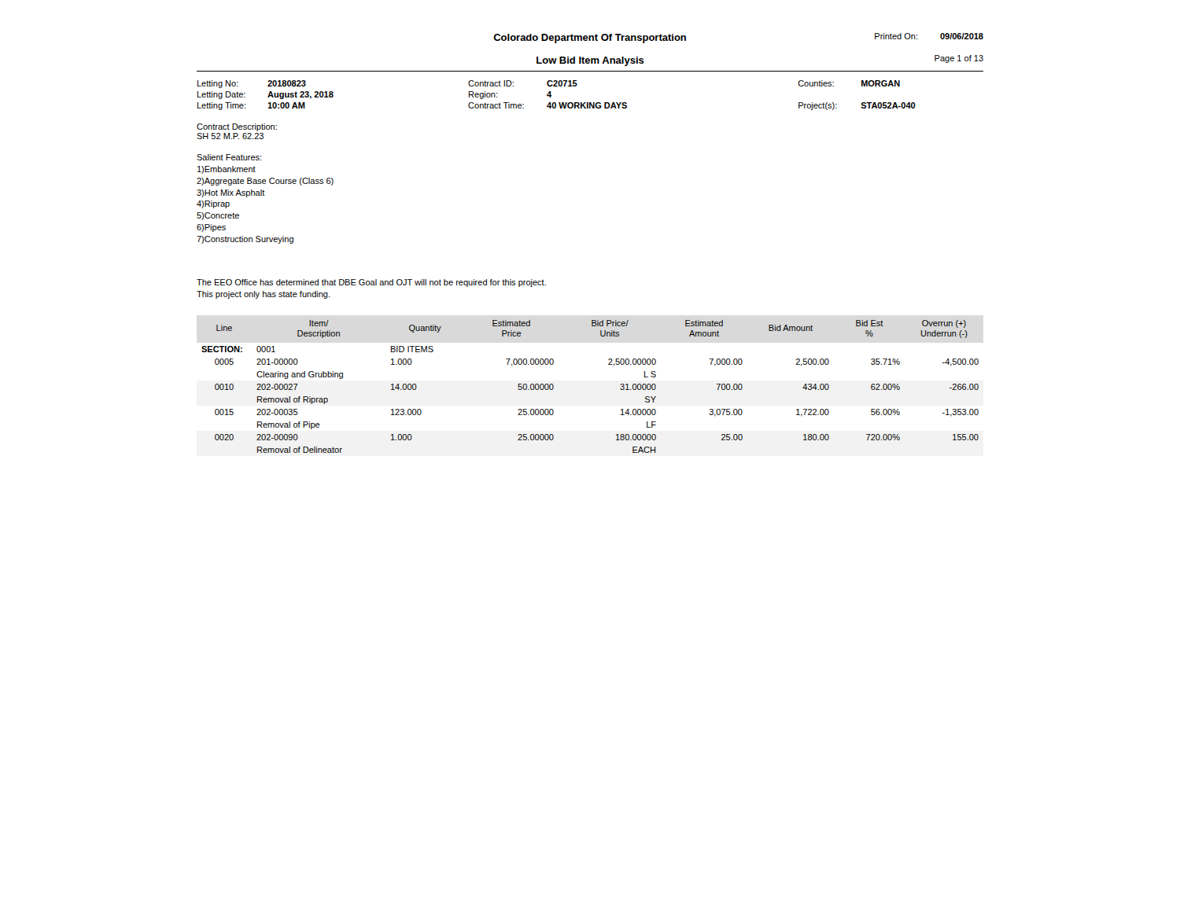Printed On: 09/06/2018
Colorado Department Of Transportation
Page 1 of 13
Low Bid Item Analysis
| Letting No: | 20180823 | Contract ID: | C20715 | Counties: | MORGAN |
| Letting Date: | August 23, 2018 | Region: | 4 | | |
| Letting Time: | 10:00 AM | Contract Time: | 40 WORKING DAYS | Project(s): | STA052A-040 |
Contract Description:
SH 52 M.P. 62.23
Salient Features:
1)Embankment
2)Aggregate Base Course (Class 6)
3)Hot Mix Asphalt
4)Riprap
5)Concrete
6)Pipes
7)Construction Surveying
The EEO Office has determined that DBE Goal and OJT will not be required for this project.
This project only has state funding.
| Line | Item/ Description | Quantity | Estimated Price | Bid Price/ Units | Estimated Amount | Bid Amount | Bid Est % | Overrun (+) Underrun (-) |
| --- | --- | --- | --- | --- | --- | --- | --- | --- |
| SECTION: | 0001 | BID ITEMS | | | | | | |
| 0005 | 201-00000 | 1.000 | 7,000.00000 | 2,500.00000 | 7,000.00 | 2,500.00 | 35.71% | -4,500.00 |
| | Clearing and Grubbing | | | L S | | | | |
| 0010 | 202-00027 | 14.000 | 50.00000 | 31.00000 | 700.00 | 434.00 | 62.00% | -266.00 |
| | Removal of Riprap | | | SY | | | | |
| 0015 | 202-00035 | 123.000 | 25.00000 | 14.00000 | 3,075.00 | 1,722.00 | 56.00% | -1,353.00 |
| | Removal of Pipe | | | LF | | | | |
| 0020 | 202-00090 | 1.000 | 25.00000 | 180.00000 | 25.00 | 180.00 | 720.00% | 155.00 |
| | Removal of Delineator | | | EACH | | | | |